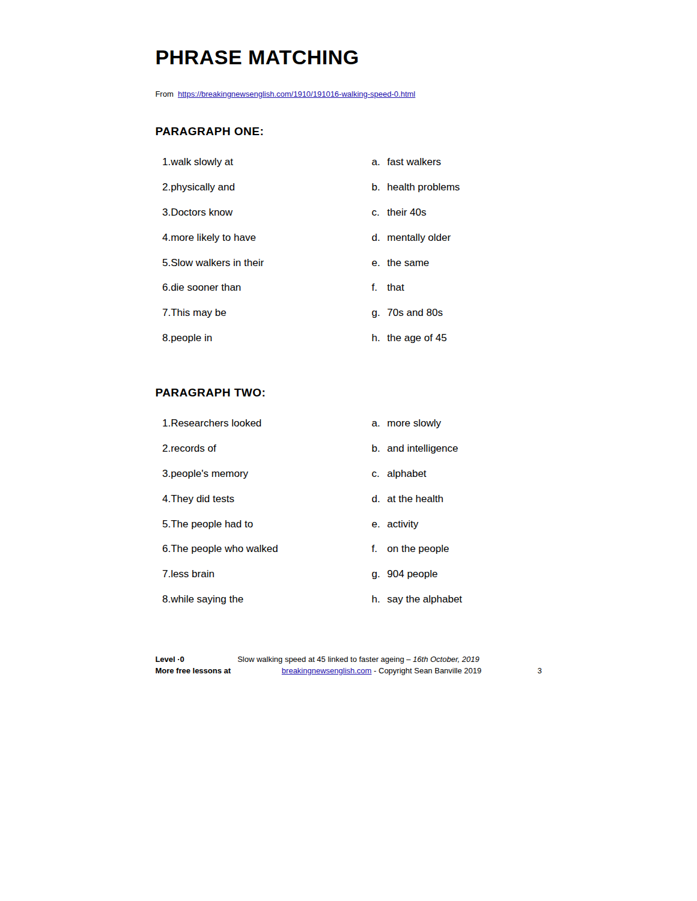PHRASE MATCHING
From https://breakingnewsenglish.com/1910/191016-walking-speed-0.html
PARAGRAPH ONE:
| 1. | walk slowly at | | a. | fast walkers |
| 2. | physically and | | b. | health problems |
| 3. | Doctors know | | c. | their 40s |
| 4. | more likely to have | | d. | mentally older |
| 5. | Slow walkers in their | | e. | the same |
| 6. | die sooner than | | f. | that |
| 7. | This may be | | g. | 70s and 80s |
| 8. | people in | | h. | the age of 45 |
PARAGRAPH TWO:
| 1. | Researchers looked | | a. | more slowly |
| 2. | records of | | b. | and intelligence |
| 3. | people's memory | | c. | alphabet |
| 4. | They did tests | | d. | at the health |
| 5. | The people had to | | e. | activity |
| 6. | The people who walked | | f. | on the people |
| 7. | less brain | | g. | 904 people |
| 8. | while saying the | | h. | say the alphabet |
Level ·0 Slow walking speed at 45 linked to faster ageing – 16th October, 2019
More free lessons at breakingnewsenglish.com - Copyright Sean Banville 2019 3